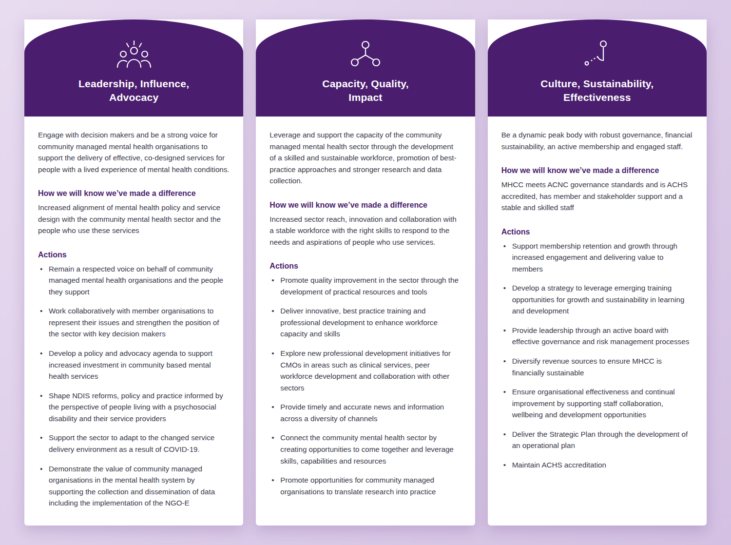Leadership, Influence,
Advocacy
Engage with decision makers and be a strong voice for community managed mental health organisations to support the delivery of effective, co-designed services for people with a lived experience of mental health conditions.
How we will know we’ve made a difference
Increased alignment of mental health policy and service design with the community mental health sector and the people who use these services
Actions
Remain a respected voice on behalf of community managed mental health organisations and the people they support
Work collaboratively with member organisations to represent their issues and strengthen the position of the sector with key decision makers
Develop a policy and advocacy agenda to support increased investment in community based mental health services
Shape NDIS reforms, policy and practice informed by the perspective of people living with a psychosocial disability and their service providers
Support the sector to adapt to the changed service delivery environment as a result of COVID-19.
Demonstrate the value of community managed organisations in the mental health system by supporting the collection and dissemination of data including the implementation of the NGO-E
Capacity, Quality,
Impact
Leverage and support the capacity of the community managed mental health sector through the development of a skilled and sustainable workforce, promotion of best-practice approaches and stronger research and data collection.
How we will know we’ve made a difference
Increased sector reach, innovation and collaboration with a stable workforce with the right skills to respond to the needs and aspirations of people who use services.
Actions
Promote quality improvement in the sector through the development of practical resources and tools
Deliver innovative, best practice training and professional development to enhance workforce capacity and skills
Explore new professional development initiatives for CMOs in areas such as clinical services, peer workforce development and collaboration with other sectors
Provide timely and accurate news and information across a diversity of channels
Connect the community mental health sector by creating opportunities to come together and leverage skills, capabilities and resources
Promote opportunities for community managed organisations to translate research into practice
Culture, Sustainability,
Effectiveness
Be a dynamic peak body with robust governance, financial sustainability, an active membership and engaged staff.
How we will know we’ve made a difference
MHCC meets ACNC governance standards and is ACHS accredited, has member and stakeholder support and a stable and skilled staff
Actions
Support membership retention and growth through increased engagement and delivering value to members
Develop a strategy to leverage emerging training opportunities for growth and sustainability in learning and development
Provide leadership through an active board with effective governance and risk management processes
Diversify revenue sources to ensure MHCC is financially sustainable
Ensure organisational effectiveness and continual improvement by supporting staff collaboration, wellbeing and development opportunities
Deliver the Strategic Plan through the development of an operational plan
Maintain ACHS accreditation